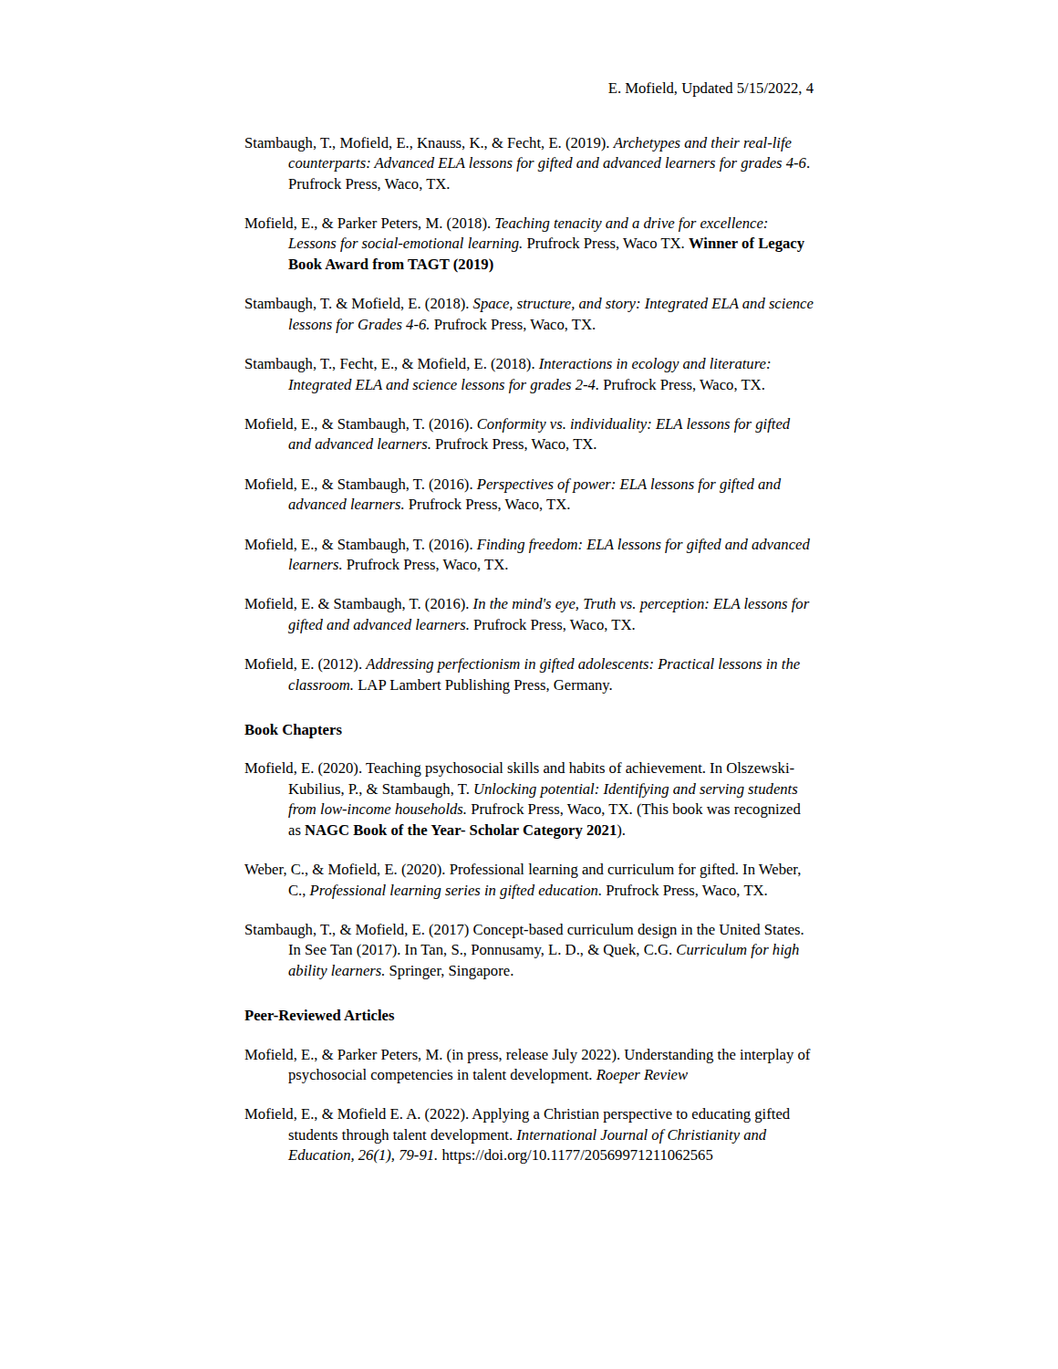E. Mofield, Updated 5/15/2022, 4
Stambaugh, T., Mofield, E., Knauss, K., & Fecht, E. (2019). Archetypes and their real-life counterparts: Advanced ELA lessons for gifted and advanced learners for grades 4-6. Prufrock Press, Waco, TX.
Mofield, E., & Parker Peters, M. (2018). Teaching tenacity and a drive for excellence: Lessons for social-emotional learning. Prufrock Press, Waco TX. Winner of Legacy Book Award from TAGT (2019)
Stambaugh, T. & Mofield, E. (2018). Space, structure, and story: Integrated ELA and science lessons for Grades 4-6. Prufrock Press, Waco, TX.
Stambaugh, T., Fecht, E., & Mofield, E. (2018). Interactions in ecology and literature: Integrated ELA and science lessons for grades 2-4. Prufrock Press, Waco, TX.
Mofield, E., & Stambaugh, T. (2016). Conformity vs. individuality: ELA lessons for gifted and advanced learners. Prufrock Press, Waco, TX.
Mofield, E., & Stambaugh, T. (2016). Perspectives of power: ELA lessons for gifted and advanced learners. Prufrock Press, Waco, TX.
Mofield, E., & Stambaugh, T. (2016). Finding freedom: ELA lessons for gifted and advanced learners. Prufrock Press, Waco, TX.
Mofield, E. & Stambaugh, T. (2016). In the mind's eye, Truth vs. perception: ELA lessons for gifted and advanced learners. Prufrock Press, Waco, TX.
Mofield, E. (2012). Addressing perfectionism in gifted adolescents: Practical lessons in the classroom. LAP Lambert Publishing Press, Germany.
Book Chapters
Mofield, E. (2020). Teaching psychosocial skills and habits of achievement. In Olszewski-Kubilius, P., & Stambaugh, T. Unlocking potential: Identifying and serving students from low-income households. Prufrock Press, Waco, TX. (This book was recognized as NAGC Book of the Year- Scholar Category 2021).
Weber, C., & Mofield, E. (2020). Professional learning and curriculum for gifted. In Weber, C., Professional learning series in gifted education. Prufrock Press, Waco, TX.
Stambaugh, T., & Mofield, E. (2017) Concept-based curriculum design in the United States. In See Tan (2017). In Tan, S., Ponnusamy, L. D., & Quek, C.G. Curriculum for high ability learners. Springer, Singapore.
Peer-Reviewed Articles
Mofield, E., & Parker Peters, M. (in press, release July 2022). Understanding the interplay of psychosocial competencies in talent development. Roeper Review
Mofield, E., & Mofield E. A. (2022). Applying a Christian perspective to educating gifted students through talent development. International Journal of Christianity and Education, 26(1), 79-91. https://doi.org/10.1177/20569971211062565